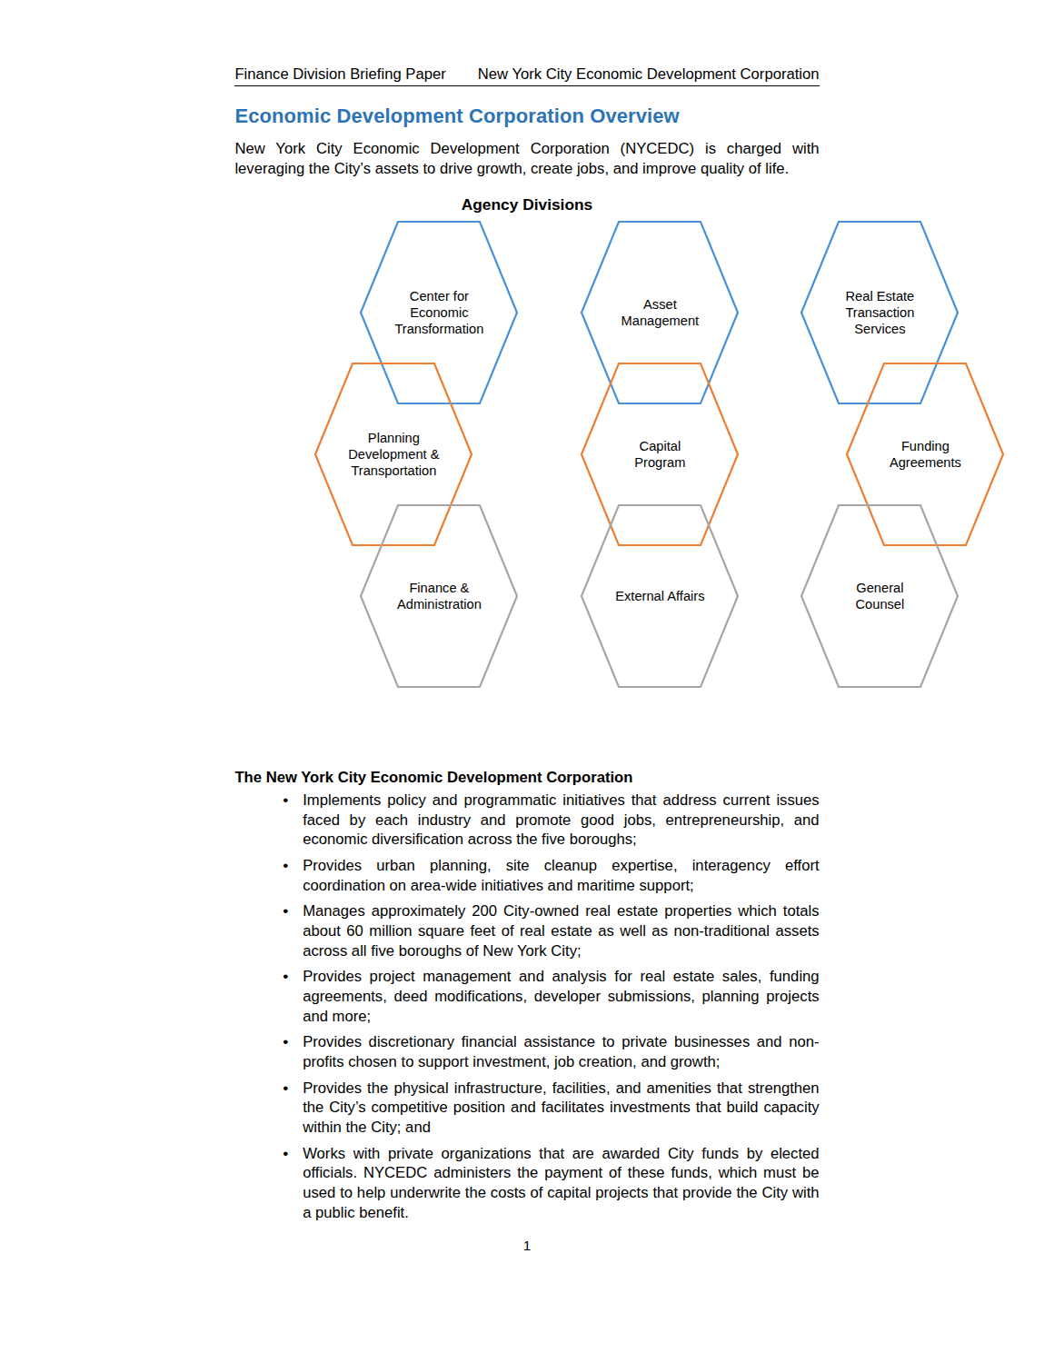Finance Division Briefing Paper New York City Economic Development Corporation
Economic Development Corporation Overview
New York City Economic Development Corporation (NYCEDC) is charged with leveraging the City’s assets to drive growth, create jobs, and improve quality of life.
Agency Divisions
Center for
Economic
Transformation
Asset
Management
Real Estate
Transaction
Services
Planning
Development &
Transportation
Capital
Program
Funding
Agreements
Finance &
Administration
External Affairs
General
Counsel
The New York City Economic Development Corporation
Implements policy and programmatic initiatives that address current issues faced by each industry and promote good jobs, entrepreneurship, and economic diversification across the five boroughs;
Provides urban planning, site cleanup expertise, interagency effort coordination on area-wide initiatives and maritime support;
Manages approximately 200 City-owned real estate properties which totals about 60 million square feet of real estate as well as non-traditional assets across all five boroughs of New York City;
Provides project management and analysis for real estate sales, funding agreements, deed modifications, developer submissions, planning projects and more;
Provides discretionary financial assistance to private businesses and non-profits chosen to support investment, job creation, and growth;
Provides the physical infrastructure, facilities, and amenities that strengthen the City’s competitive position and facilitates investments that build capacity within the City; and
Works with private organizations that are awarded City funds by elected officials. NYCEDC administers the payment of these funds, which must be used to help underwrite the costs of capital projects that provide the City with a public benefit.
1